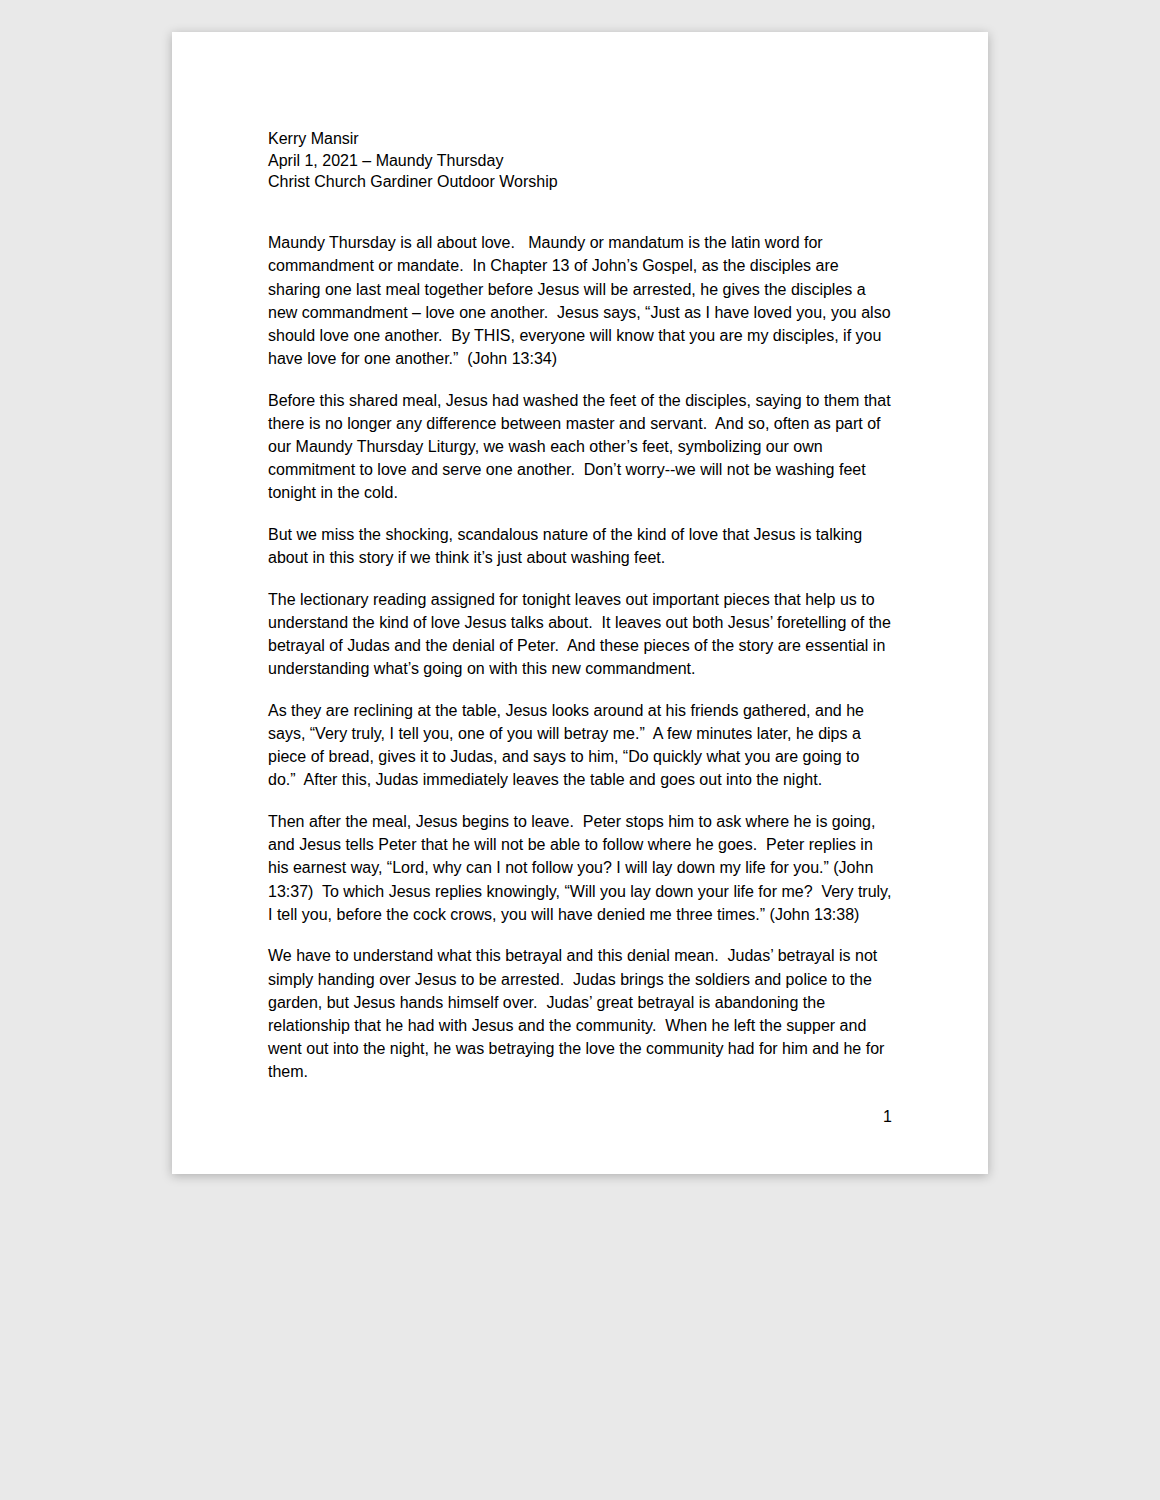Kerry Mansir
April 1, 2021 – Maundy Thursday
Christ Church Gardiner Outdoor Worship
Maundy Thursday is all about love. Maundy or mandatum is the latin word for commandment or mandate. In Chapter 13 of John’s Gospel, as the disciples are sharing one last meal together before Jesus will be arrested, he gives the disciples a new commandment – love one another. Jesus says, “Just as I have loved you, you also should love one another. By THIS, everyone will know that you are my disciples, if you have love for one another.” (John 13:34)
Before this shared meal, Jesus had washed the feet of the disciples, saying to them that there is no longer any difference between master and servant. And so, often as part of our Maundy Thursday Liturgy, we wash each other’s feet, symbolizing our own commitment to love and serve one another. Don’t worry--we will not be washing feet tonight in the cold.
But we miss the shocking, scandalous nature of the kind of love that Jesus is talking about in this story if we think it’s just about washing feet.
The lectionary reading assigned for tonight leaves out important pieces that help us to understand the kind of love Jesus talks about. It leaves out both Jesus’ foretelling of the betrayal of Judas and the denial of Peter. And these pieces of the story are essential in understanding what’s going on with this new commandment.
As they are reclining at the table, Jesus looks around at his friends gathered, and he says, “Very truly, I tell you, one of you will betray me.” A few minutes later, he dips a piece of bread, gives it to Judas, and says to him, “Do quickly what you are going to do.” After this, Judas immediately leaves the table and goes out into the night.
Then after the meal, Jesus begins to leave. Peter stops him to ask where he is going, and Jesus tells Peter that he will not be able to follow where he goes. Peter replies in his earnest way, “Lord, why can I not follow you? I will lay down my life for you.” (John 13:37) To which Jesus replies knowingly, “Will you lay down your life for me? Very truly, I tell you, before the cock crows, you will have denied me three times.” (John 13:38)
We have to understand what this betrayal and this denial mean. Judas’ betrayal is not simply handing over Jesus to be arrested. Judas brings the soldiers and police to the garden, but Jesus hands himself over. Judas’ great betrayal is abandoning the relationship that he had with Jesus and the community. When he left the supper and went out into the night, he was betraying the love the community had for him and he for them.
1